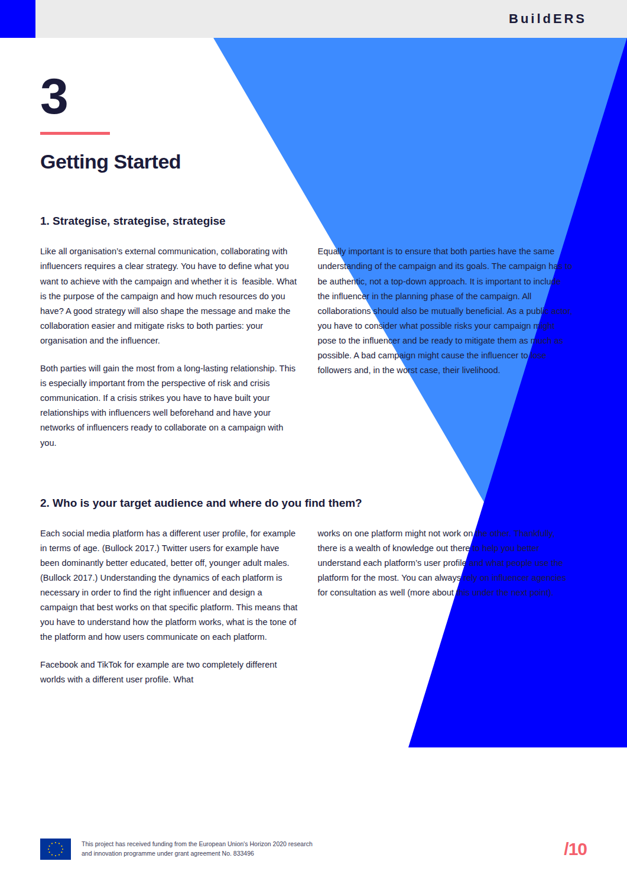BuildERS
3
Getting Started
1. Strategise, strategise, strategise
Like all organisation’s external communication, collaborating with influencers requires a clear strategy. You have to define what you want to achieve with the campaign and whether it is feasible. What is the purpose of the campaign and how much resources do you have? A good strategy will also shape the message and make the collaboration easier and mitigate risks to both parties: your organisation and the influencer.
Both parties will gain the most from a long-lasting relationship. This is especially important from the perspective of risk and crisis communication. If a crisis strikes you have to have built your relationships with influencers well beforehand and have your networks of influencers ready to collaborate on a campaign with you.
Equally important is to ensure that both parties have the same understanding of the campaign and its goals. The campaign has to be authentic, not a top-down approach. It is important to include the influencer in the planning phase of the campaign. All collaborations should also be mutually beneficial. As a public actor, you have to consider what possible risks your campaign might pose to the influencer and be ready to mitigate them as much as possible. A bad campaign might cause the influencer to lose followers and, in the worst case, their livelihood.
2. Who is your target audience and where do you find them?
Each social media platform has a different user profile, for example in terms of age. (Bullock 2017.) Twitter users for example have been dominantly better educated, better off, younger adult males. (Bullock 2017.) Understanding the dynamics of each platform is necessary in order to find the right influencer and design a campaign that best works on that specific platform. This means that you have to understand how the platform works, what is the tone of the platform and how users communicate on each platform.
Facebook and TikTok for example are two completely different worlds with a different user profile. What
works on one platform might not work on the other. Thankfully, there is a wealth of knowledge out there to help you better understand each platform’s user profile and what people use the platform for the most. You can always rely on influencer agencies for consultation as well (more about this under the next point).
This project has received funding from the European Union's Horizon 2020 research
and innovation programme under grant agreement No. 833496
/10